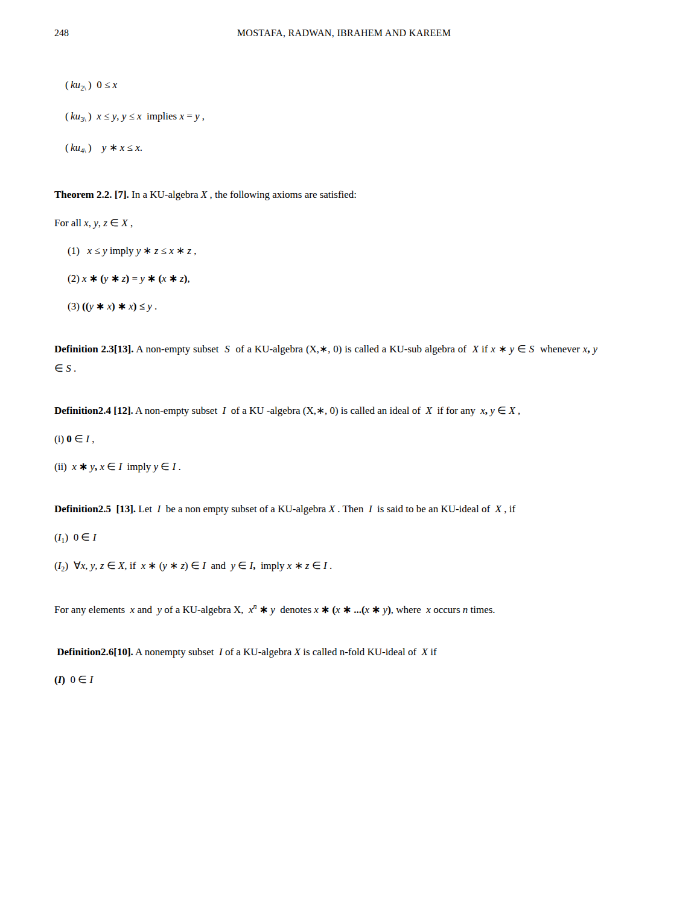248
MOSTAFA, RADWAN, IBRAHEM AND KAREEM
( ku2\ ) 0 ≤ x
( ku3\ ) x ≤ y, y ≤ x implies x = y ,
( ku4\ ) y ∗ x ≤ x.
Theorem 2.2. [7]. In a KU-algebra X , the following axioms are satisfied:
For all x, y, z ∈ X ,
(1) x ≤ y imply y ∗ z ≤ x ∗ z ,
(2) x ∗ (y ∗ z) = y ∗ (x ∗ z),
(3) ((y ∗ x) ∗ x) ≤ y .
Definition 2.3[13]. A non-empty subset S of a KU-algebra (X,∗, 0) is called a KU-sub algebra of X if x ∗ y ∈ S whenever x, y ∈ S .
Definition2.4 [12]. A non-empty subset I of a KU -algebra (X,∗, 0) is called an ideal of X if for any x, y ∈ X ,
(i) 0 ∈ I ,
(ii) x ∗ y, x ∈ I imply y ∈ I .
Definition2.5 [13]. Let I be a non empty subset of a KU-algebra X . Then I is said to be an KU-ideal of X , if
(I1) 0 ∈ I
(I2) ∀x, y, z ∈ X, if x ∗ (y ∗ z) ∈ I and y ∈ I, imply x ∗ z ∈ I .
For any elements x and y of a KU-algebra X, xn ∗ y denotes x ∗ (x ∗ ...(x ∗ y), where x occurs n times.
Definition2.6[10]. A nonempty subset I of a KU-algebra X is called n-fold KU-ideal of X if
(I) 0 ∈ I